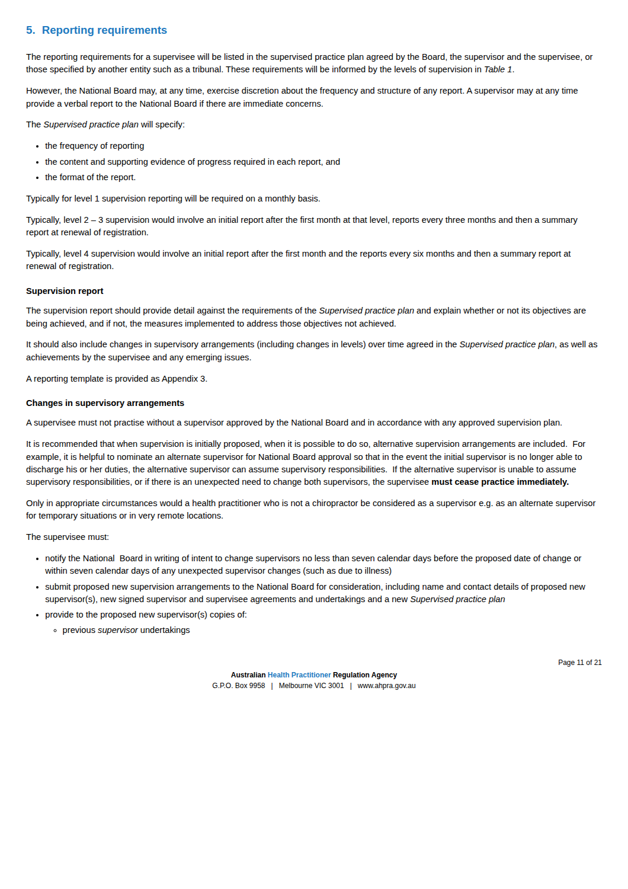5. Reporting requirements
The reporting requirements for a supervisee will be listed in the supervised practice plan agreed by the Board, the supervisor and the supervisee, or those specified by another entity such as a tribunal. These requirements will be informed by the levels of supervision in Table 1.
However, the National Board may, at any time, exercise discretion about the frequency and structure of any report. A supervisor may at any time provide a verbal report to the National Board if there are immediate concerns.
The Supervised practice plan will specify:
the frequency of reporting
the content and supporting evidence of progress required in each report, and
the format of the report.
Typically for level 1 supervision reporting will be required on a monthly basis.
Typically, level 2 – 3 supervision would involve an initial report after the first month at that level, reports every three months and then a summary report at renewal of registration.
Typically, level 4 supervision would involve an initial report after the first month and the reports every six months and then a summary report at renewal of registration.
Supervision report
The supervision report should provide detail against the requirements of the Supervised practice plan and explain whether or not its objectives are being achieved, and if not, the measures implemented to address those objectives not achieved.
It should also include changes in supervisory arrangements (including changes in levels) over time agreed in the Supervised practice plan, as well as achievements by the supervisee and any emerging issues.
A reporting template is provided as Appendix 3.
Changes in supervisory arrangements
A supervisee must not practise without a supervisor approved by the National Board and in accordance with any approved supervision plan.
It is recommended that when supervision is initially proposed, when it is possible to do so, alternative supervision arrangements are included. For example, it is helpful to nominate an alternate supervisor for National Board approval so that in the event the initial supervisor is no longer able to discharge his or her duties, the alternative supervisor can assume supervisory responsibilities. If the alternative supervisor is unable to assume supervisory responsibilities, or if there is an unexpected need to change both supervisors, the supervisee must cease practice immediately.
Only in appropriate circumstances would a health practitioner who is not a chiropractor be considered as a supervisor e.g. as an alternate supervisor for temporary situations or in very remote locations.
The supervisee must:
notify the National Board in writing of intent to change supervisors no less than seven calendar days before the proposed date of change or within seven calendar days of any unexpected supervisor changes (such as due to illness)
submit proposed new supervision arrangements to the National Board for consideration, including name and contact details of proposed new supervisor(s), new signed supervisor and supervisee agreements and undertakings and a new Supervised practice plan
provide to the proposed new supervisor(s) copies of:
previous supervisor undertakings
Page 11 of 21
Australian Health Practitioner Regulation Agency
G.P.O. Box 9958 | Melbourne VIC 3001 | www.ahpra.gov.au